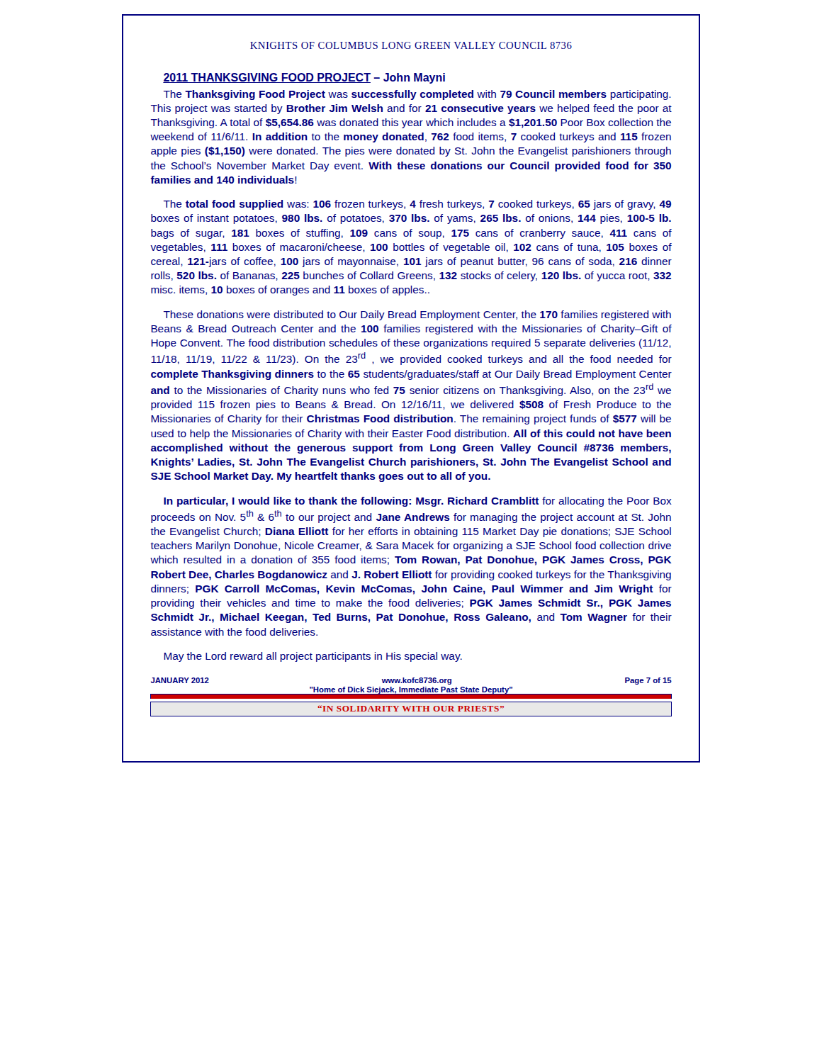KNIGHTS OF COLUMBUS LONG GREEN VALLEY COUNCIL 8736
2011 THANKSGIVING FOOD PROJECT – John Mayni
The Thanksgiving Food Project was successfully completed with 79 Council members participating. This project was started by Brother Jim Welsh and for 21 consecutive years we helped feed the poor at Thanksgiving. A total of $5,654.86 was donated this year which includes a $1,201.50 Poor Box collection the weekend of 11/6/11. In addition to the money donated, 762 food items, 7 cooked turkeys and 115 frozen apple pies ($1,150) were donated. The pies were donated by St. John the Evangelist parishioners through the School’s November Market Day event. With these donations our Council provided food for 350 families and 140 individuals!
The total food supplied was: 106 frozen turkeys, 4 fresh turkeys, 7 cooked turkeys, 65 jars of gravy, 49 boxes of instant potatoes, 980 lbs. of potatoes, 370 lbs. of yams, 265 lbs. of onions, 144 pies, 100-5 lb. bags of sugar, 181 boxes of stuffing, 109 cans of soup, 175 cans of cranberry sauce, 411 cans of vegetables, 111 boxes of macaroni/cheese, 100 bottles of vegetable oil, 102 cans of tuna, 105 boxes of cereal, 121-jars of coffee, 100 jars of mayonnaise, 101 jars of peanut butter, 96 cans of soda, 216 dinner rolls, 520 lbs. of Bananas, 225 bunches of Collard Greens, 132 stocks of celery, 120 lbs. of yucca root, 332 misc. items, 10 boxes of oranges and 11 boxes of apples..
These donations were distributed to Our Daily Bread Employment Center, the 170 families registered with Beans & Bread Outreach Center and the 100 families registered with the Missionaries of Charity–Gift of Hope Convent. The food distribution schedules of these organizations required 5 separate deliveries (11/12, 11/18, 11/19, 11/22 & 11/23). On the 23rd , we provided cooked turkeys and all the food needed for complete Thanksgiving dinners to the 65 students/graduates/staff at Our Daily Bread Employment Center and to the Missionaries of Charity nuns who fed 75 senior citizens on Thanksgiving. Also, on the 23rd we provided 115 frozen pies to Beans & Bread. On 12/16/11, we delivered $508 of Fresh Produce to the Missionaries of Charity for their Christmas Food distribution. The remaining project funds of $577 will be used to help the Missionaries of Charity with their Easter Food distribution. All of this could not have been accomplished without the generous support from Long Green Valley Council #8736 members, Knights’ Ladies, St. John The Evangelist Church parishioners, St. John The Evangelist School and SJE School Market Day. My heartfelt thanks goes out to all of you.
In particular, I would like to thank the following: Msgr. Richard Cramblitt for allocating the Poor Box proceeds on Nov. 5th & 6th to our project and Jane Andrews for managing the project account at St. John the Evangelist Church; Diana Elliott for her efforts in obtaining 115 Market Day pie donations; SJE School teachers Marilyn Donohue, Nicole Creamer, & Sara Macek for organizing a SJE School food collection drive which resulted in a donation of 355 food items; Tom Rowan, Pat Donohue, PGK James Cross, PGK Robert Dee, Charles Bogdanowicz and J. Robert Elliott for providing cooked turkeys for the Thanksgiving dinners; PGK Carroll McComas, Kevin McComas, John Caine, Paul Wimmer and Jim Wright for providing their vehicles and time to make the food deliveries; PGK James Schmidt Sr., PGK James Schmidt Jr., Michael Keegan, Ted Burns, Pat Donohue, Ross Galeano, and Tom Wagner for their assistance with the food deliveries.
May the Lord reward all project participants in His special way.
JANUARY 2012
www.kofc8736.org
Page 7 of 15
"Home of Dick Siejack, Immediate Past State Deputy"
“IN SOLIDARITY WITH OUR PRIESTS”